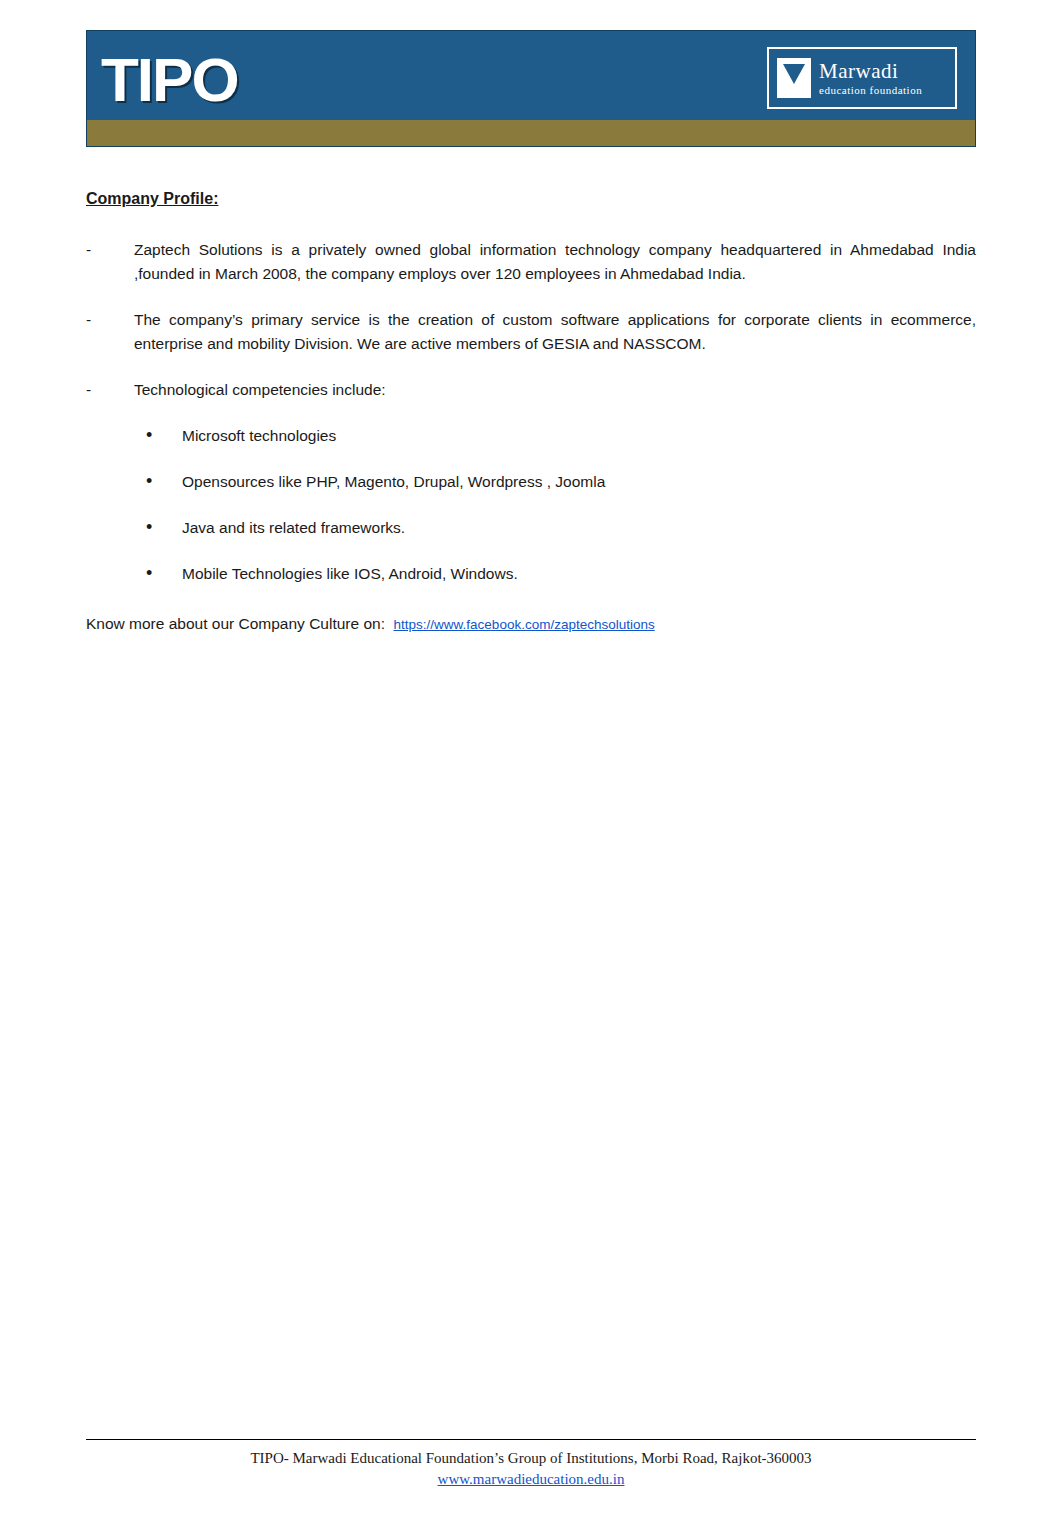TIPO
TRAINING, INFORMATION & PLACEMENT OFFICE [TIPO]
Marwadi
education foundation
Company Profile:
- Zaptech Solutions is a privately owned global information technology company headquartered in Ahmedabad India ,founded in March 2008, the company employs over 120 employees in Ahmedabad India.
- The company’s primary service is the creation of custom software applications for corporate clients in ecommerce, enterprise and mobility Division. We are active members of GESIA and NASSCOM.
- Technological competencies include:
Microsoft technologies
Opensources like PHP, Magento, Drupal, Wordpress , Joomla
Java and its related frameworks.
Mobile Technologies like IOS, Android, Windows.
Know more about our Company Culture on: https://www.facebook.com/zaptechsolutions
TIPO- Marwadi Educational Foundation’s Group of Institutions, Morbi Road, Rajkot-360003
www.marwadieducation.edu.in